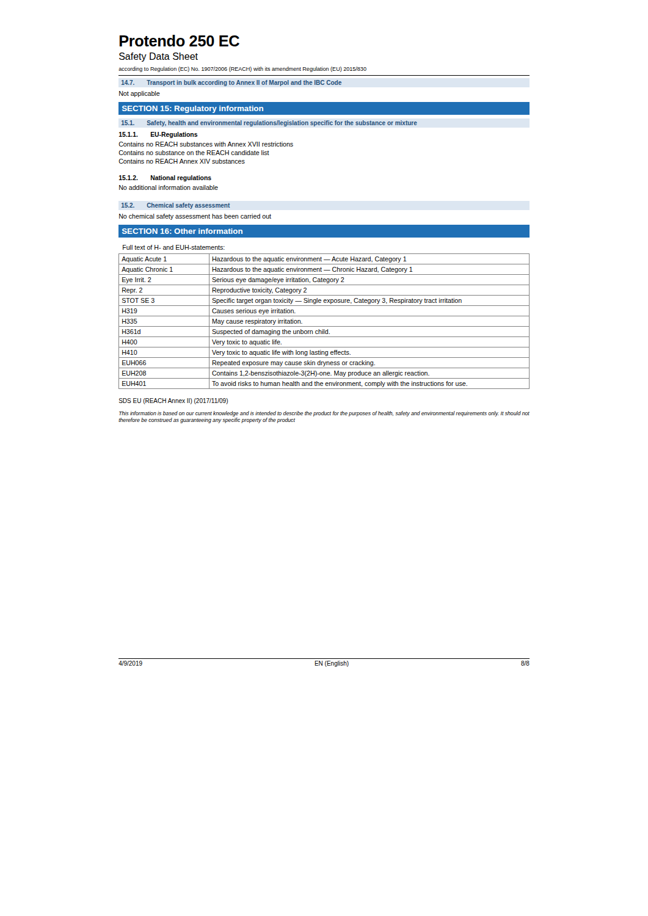Protendo 250 EC
Safety Data Sheet
according to Regulation (EC) No. 1907/2006 (REACH) with its amendment Regulation (EU) 2015/830
14.7. Transport in bulk according to Annex II of Marpol and the IBC Code
Not applicable
SECTION 15: Regulatory information
15.1. Safety, health and environmental regulations/legislation specific for the substance or mixture
15.1.1. EU-Regulations
Contains no REACH substances with Annex XVII restrictions
Contains no substance on the REACH candidate list
Contains no REACH Annex XIV substances
15.1.2. National regulations
No additional information available
15.2. Chemical safety assessment
No chemical safety assessment has been carried out
SECTION 16: Other information
Full text of H- and EUH-statements:
| Aquatic Acute 1 | Hazardous to the aquatic environment — Acute Hazard, Category 1 |
| Aquatic Chronic 1 | Hazardous to the aquatic environment — Chronic Hazard, Category 1 |
| Eye Irrit. 2 | Serious eye damage/eye irritation, Category 2 |
| Repr. 2 | Reproductive toxicity, Category 2 |
| STOT SE 3 | Specific target organ toxicity — Single exposure, Category 3, Respiratory tract irritation |
| H319 | Causes serious eye irritation. |
| H335 | May cause respiratory irritation. |
| H361d | Suspected of damaging the unborn child. |
| H400 | Very toxic to aquatic life. |
| H410 | Very toxic to aquatic life with long lasting effects. |
| EUH066 | Repeated exposure may cause skin dryness or cracking. |
| EUH208 | Contains 1,2-benszisothiazole-3(2H)-one. May produce an allergic reaction. |
| EUH401 | To avoid risks to human health and the environment, comply with the instructions for use. |
SDS EU (REACH Annex II) (2017/11/09)
This information is based on our current knowledge and is intended to describe the product for the purposes of health, safety and environmental requirements only. It should not therefore be construed as guaranteeing any specific property of the product
4/9/2019
EN (English)
8/8